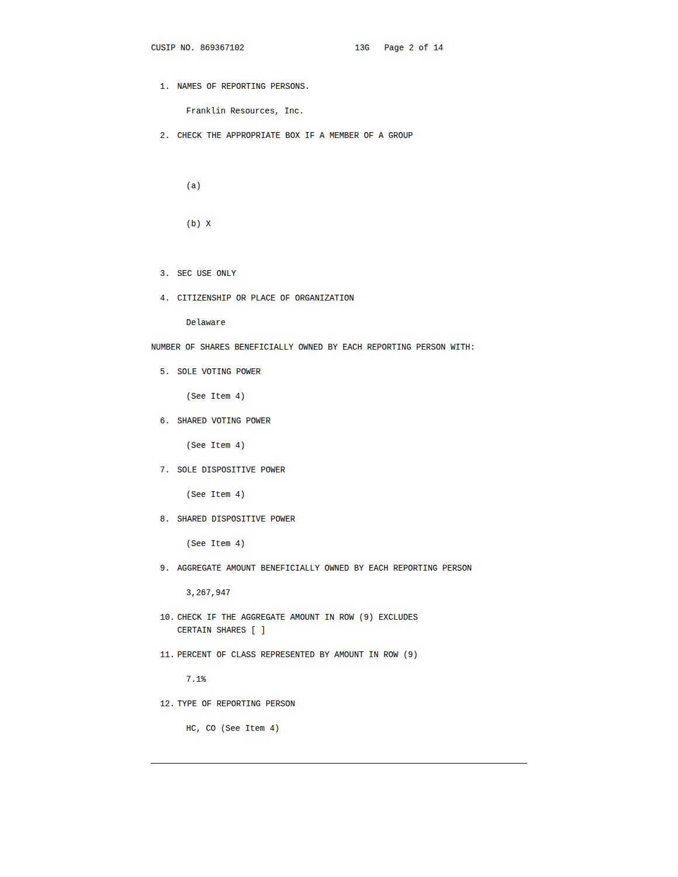CUSIP NO. 869367102 13G Page 2 of 14
1. NAMES OF REPORTING PERSONS.
Franklin Resources, Inc.
2. CHECK THE APPROPRIATE BOX IF A MEMBER OF A GROUP
(a) (b) X
3. SEC USE ONLY
4. CITIZENSHIP OR PLACE OF ORGANIZATION
Delaware
NUMBER OF SHARES BENEFICIALLY OWNED BY EACH REPORTING PERSON WITH:
5. SOLE VOTING POWER
(See Item 4)
6. SHARED VOTING POWER
(See Item 4)
7. SOLE DISPOSITIVE POWER
(See Item 4)
8. SHARED DISPOSITIVE POWER
(See Item 4)
9. AGGREGATE AMOUNT BENEFICIALLY OWNED BY EACH REPORTING PERSON
3,267,947
10. CHECK IF THE AGGREGATE AMOUNT IN ROW (9) EXCLUDES CERTAIN SHARES [ ]
11. PERCENT OF CLASS REPRESENTED BY AMOUNT IN ROW (9)
7.1%
12. TYPE OF REPORTING PERSON
HC, CO (See Item 4)